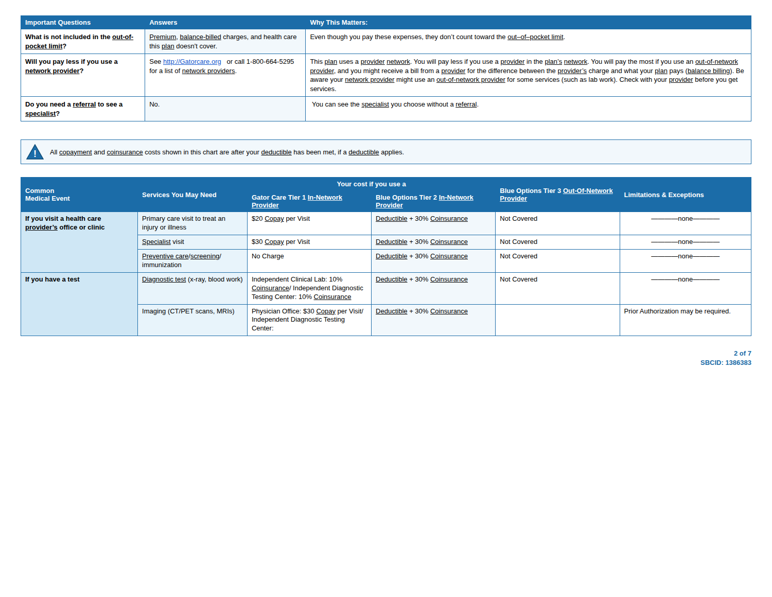| Important Questions | Answers | Why This Matters: |
| --- | --- | --- |
| What is not included in the out-of-pocket limit ? | Premium , balance-billed charges, and health care this plan doesn't cover. | Even though you pay these expenses, they don’t count toward the out–of–pocket limit . |
| Will you pay less if you use a network provider ? | See http://Gatorcare.org or call 1-800-664-5295 for a list of network providers . | This plan uses a provider network . You will pay less if you use a provider in the plan’s network . You will pay the most if you use an out-of-network provider , and you might receive a bill from a provider for the difference between the provider’s charge and what your plan pays ( balance billing ). Be aware your network provider might use an out-of-network provider for some services (such as lab work). Check with your provider before you get services. |
| Do you need a referral to see a specialist ? | No. | You can see the specialist you choose without a referral . |
!
All copayment and coinsurance costs shown in this chart are after your deductible has been met, if a deductible applies.
| Common Medical Event | Services You May Need | Your cost if you use a | Blue Options Tier 3 Out-Of-Network Provider | Limitations & Exceptions |
| --- | --- | --- | --- | --- |
| Gator Care Tier 1 In-Network Provider | Blue Options Tier 2 In-Network Provider |
| If you visit a health care provider’s office or clinic | Primary care visit to treat an injury or illness | $20 Copay per Visit | Deductible + 30% Coinsurance | Not Covered | ————none———— |
| Specialist visit | $30 Copay per Visit | Deductible + 30% Coinsurance | Not Covered | ————none———— |
| Preventive care / screening / immunization | No Charge | Deductible + 30% Coinsurance | Not Covered | ————none———— |
| If you have a test | Diagnostic test (x-ray, blood work) | Independent Clinical Lab: 10% Coinsurance / Independent Diagnostic Testing Center: 10% Coinsurance | Deductible + 30% Coinsurance | Not Covered | ————none———— |
| Imaging (CT/PET scans, MRIs) | Physician Office: $30 Copay per Visit/ Independent Diagnostic Testing Center: | Deductible + 30% Coinsurance | | Prior Authorization may be required. |
2 of 7
SBCID: 1386383